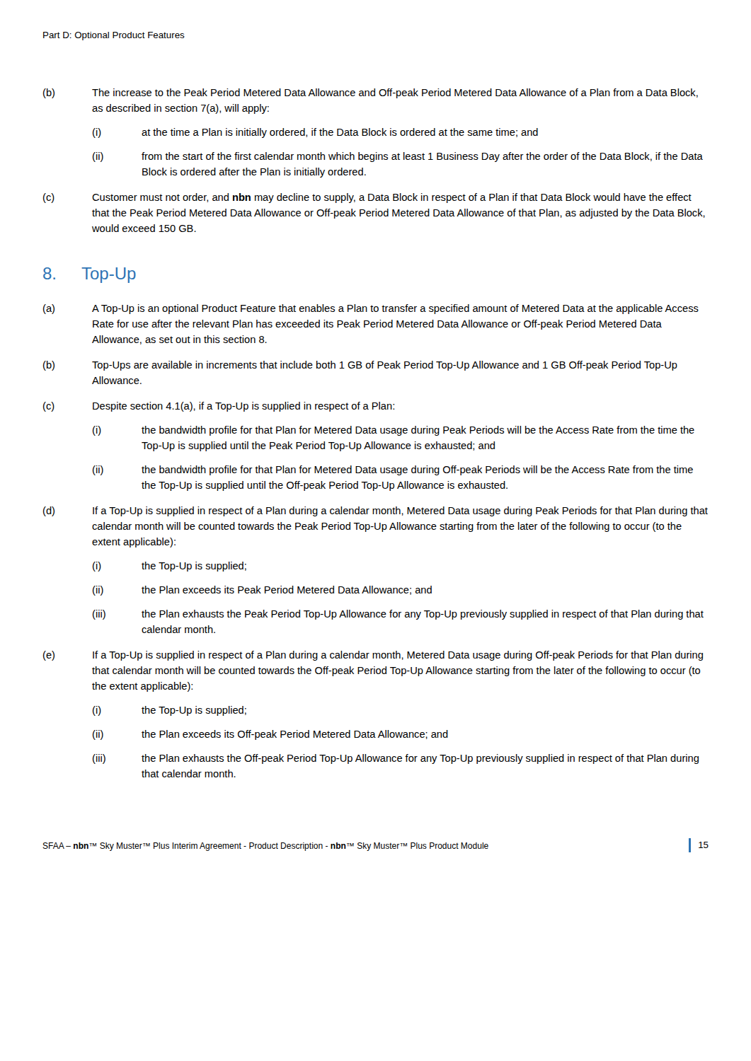Part D: Optional Product Features
(b) The increase to the Peak Period Metered Data Allowance and Off-peak Period Metered Data Allowance of a Plan from a Data Block, as described in section 7(a), will apply:
(i) at the time a Plan is initially ordered, if the Data Block is ordered at the same time; and
(ii) from the start of the first calendar month which begins at least 1 Business Day after the order of the Data Block, if the Data Block is ordered after the Plan is initially ordered.
(c) Customer must not order, and nbn may decline to supply, a Data Block in respect of a Plan if that Data Block would have the effect that the Peak Period Metered Data Allowance or Off-peak Period Metered Data Allowance of that Plan, as adjusted by the Data Block, would exceed 150 GB.
8. Top-Up
(a) A Top-Up is an optional Product Feature that enables a Plan to transfer a specified amount of Metered Data at the applicable Access Rate for use after the relevant Plan has exceeded its Peak Period Metered Data Allowance or Off-peak Period Metered Data Allowance, as set out in this section 8.
(b) Top-Ups are available in increments that include both 1 GB of Peak Period Top-Up Allowance and 1 GB Off-peak Period Top-Up Allowance.
(c) Despite section 4.1(a), if a Top-Up is supplied in respect of a Plan:
(i) the bandwidth profile for that Plan for Metered Data usage during Peak Periods will be the Access Rate from the time the Top-Up is supplied until the Peak Period Top-Up Allowance is exhausted; and
(ii) the bandwidth profile for that Plan for Metered Data usage during Off-peak Periods will be the Access Rate from the time the Top-Up is supplied until the Off-peak Period Top-Up Allowance is exhausted.
(d) If a Top-Up is supplied in respect of a Plan during a calendar month, Metered Data usage during Peak Periods for that Plan during that calendar month will be counted towards the Peak Period Top-Up Allowance starting from the later of the following to occur (to the extent applicable):
(i) the Top-Up is supplied;
(ii) the Plan exceeds its Peak Period Metered Data Allowance; and
(iii) the Plan exhausts the Peak Period Top-Up Allowance for any Top-Up previously supplied in respect of that Plan during that calendar month.
(e) If a Top-Up is supplied in respect of a Plan during a calendar month, Metered Data usage during Off-peak Periods for that Plan during that calendar month will be counted towards the Off-peak Period Top-Up Allowance starting from the later of the following to occur (to the extent applicable):
(i) the Top-Up is supplied;
(ii) the Plan exceeds its Off-peak Period Metered Data Allowance; and
(iii) the Plan exhausts the Off-peak Period Top-Up Allowance for any Top-Up previously supplied in respect of that Plan during that calendar month.
SFAA – nbn™ Sky Muster™ Plus Interim Agreement - Product Description - nbn™ Sky Muster™ Plus Product Module
15